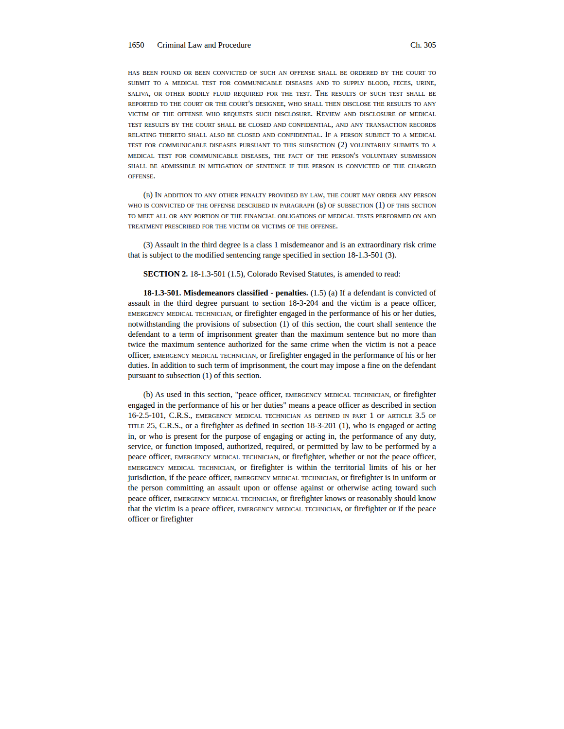1650
Criminal Law and Procedure
Ch. 305
has been found or been convicted of such an offense shall be ordered by the court to submit to a medical test for communicable diseases and to supply blood, feces, urine, saliva, or other bodily fluid required for the test. The results of such test shall be reported to the court or the court's designee, who shall then disclose the results to any victim of the offense who requests such disclosure. Review and disclosure of medical test results by the court shall be closed and confidential, and any transaction records relating thereto shall also be closed and confidential. If a person subject to a medical test for communicable diseases pursuant to this subsection (2) voluntarily submits to a medical test for communicable diseases, the fact of the person's voluntary submission shall be admissible in mitigation of sentence if the person is convicted of the charged offense.
(b) In addition to any other penalty provided by law, the court may order any person who is convicted of the offense described in paragraph (b) of subsection (1) of this section to meet all or any portion of the financial obligations of medical tests performed on and treatment prescribed for the victim or victims of the offense.
(3) Assault in the third degree is a class 1 misdemeanor and is an extraordinary risk crime that is subject to the modified sentencing range specified in section 18-1.3-501 (3).
SECTION 2. 18-1.3-501 (1.5), Colorado Revised Statutes, is amended to read:
18-1.3-501. Misdemeanors classified - penalties. (1.5) (a) If a defendant is convicted of assault in the third degree pursuant to section 18-3-204 and the victim is a peace officer, emergency medical technician, or firefighter engaged in the performance of his or her duties, notwithstanding the provisions of subsection (1) of this section, the court shall sentence the defendant to a term of imprisonment greater than the maximum sentence but no more than twice the maximum sentence authorized for the same crime when the victim is not a peace officer, emergency medical technician, or firefighter engaged in the performance of his or her duties. In addition to such term of imprisonment, the court may impose a fine on the defendant pursuant to subsection (1) of this section.
(b) As used in this section, "peace officer, emergency medical technician, or firefighter engaged in the performance of his or her duties" means a peace officer as described in section 16-2.5-101, C.R.S., emergency medical technician as defined in part 1 of article 3.5 of title 25, C.R.S., or a firefighter as defined in section 18-3-201 (1), who is engaged or acting in, or who is present for the purpose of engaging or acting in, the performance of any duty, service, or function imposed, authorized, required, or permitted by law to be performed by a peace officer, emergency medical technician, or firefighter, whether or not the peace officer, emergency medical technician, or firefighter is within the territorial limits of his or her jurisdiction, if the peace officer, emergency medical technician, or firefighter is in uniform or the person committing an assault upon or offense against or otherwise acting toward such peace officer, emergency medical technician, or firefighter knows or reasonably should know that the victim is a peace officer, emergency medical technician, or firefighter or if the peace officer or firefighter